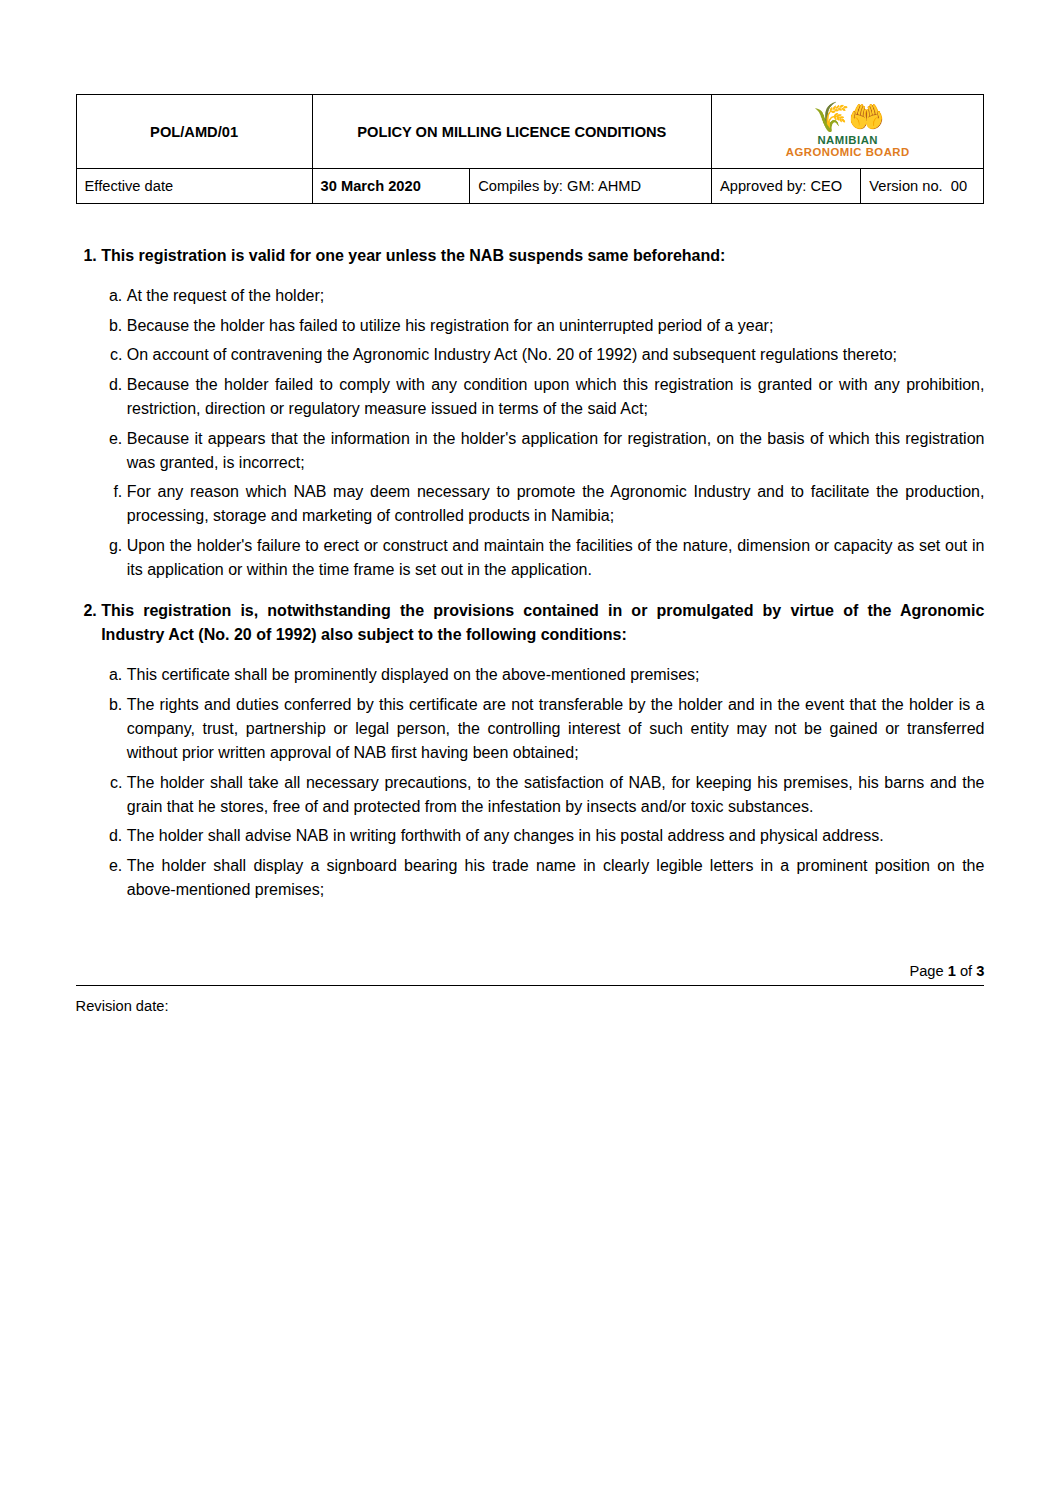| POL/AMD/01 | POLICY ON MILLING LICENCE CONDITIONS | 🌾🤲 NAMIBIAN AGRONOMIC BOARD |
| Effective date | 30 March 2020 | Compiles by: GM: AHMD | Approved by: CEO | Version no. 00 |
This registration is valid for one year unless the NAB suspends same beforehand:
At the request of the holder;
Because the holder has failed to utilize his registration for an uninterrupted period of a year;
On account of contravening the Agronomic Industry Act (No. 20 of 1992) and subsequent regulations thereto;
Because the holder failed to comply with any condition upon which this registration is granted or with any prohibition, restriction, direction or regulatory measure issued in terms of the said Act;
Because it appears that the information in the holder's application for registration, on the basis of which this registration was granted, is incorrect;
For any reason which NAB may deem necessary to promote the Agronomic Industry and to facilitate the production, processing, storage and marketing of controlled products in Namibia;
Upon the holder's failure to erect or construct and maintain the facilities of the nature, dimension or capacity as set out in its application or within the time frame is set out in the application.
This registration is, notwithstanding the provisions contained in or promulgated by virtue of the Agronomic Industry Act (No. 20 of 1992) also subject to the following conditions:
This certificate shall be prominently displayed on the above-mentioned premises;
The rights and duties conferred by this certificate are not transferable by the holder and in the event that the holder is a company, trust, partnership or legal person, the controlling interest of such entity may not be gained or transferred without prior written approval of NAB first having been obtained;
The holder shall take all necessary precautions, to the satisfaction of NAB, for keeping his premises, his barns and the grain that he stores, free of and protected from the infestation by insects and/or toxic substances.
The holder shall advise NAB in writing forthwith of any changes in his postal address and physical address.
The holder shall display a signboard bearing his trade name in clearly legible letters in a prominent position on the above-mentioned premises;
Page 1 of 3
Revision date: